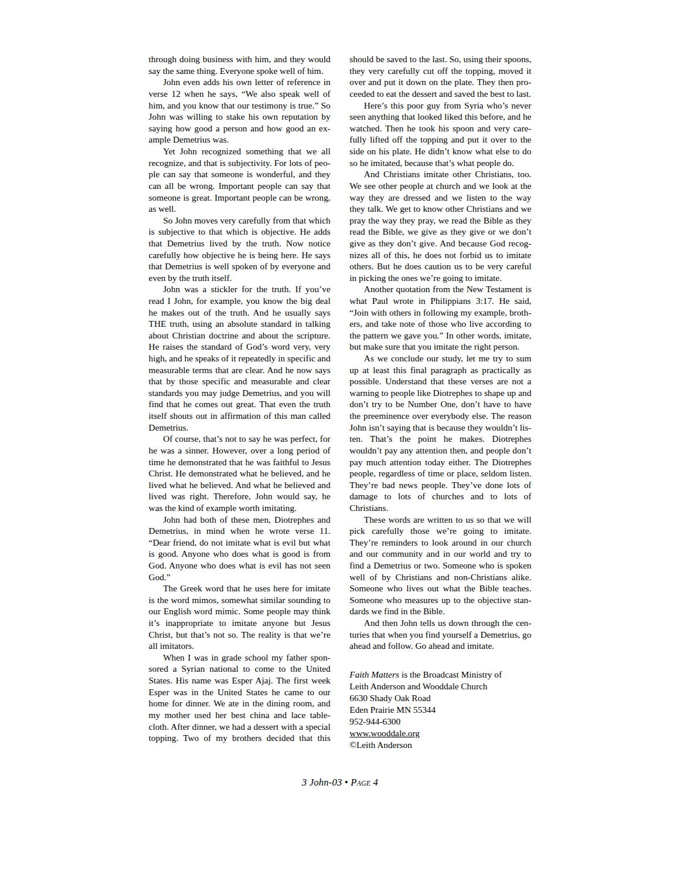through doing business with him, and they would say the same thing. Everyone spoke well of him.
John even adds his own letter of reference in verse 12 when he says, “We also speak well of him, and you know that our testimony is true.” So John was willing to stake his own reputation by saying how good a person and how good an example Demetrius was.
Yet John recognized something that we all recognize, and that is subjectivity. For lots of people can say that someone is wonderful, and they can all be wrong. Important people can say that someone is great. Important people can be wrong, as well.
So John moves very carefully from that which is subjective to that which is objective. He adds that Demetrius lived by the truth. Now notice carefully how objective he is being here. He says that Demetrius is well spoken of by everyone and even by the truth itself.
John was a stickler for the truth. If you’ve read I John, for example, you know the big deal he makes out of the truth. And he usually says THE truth, using an absolute standard in talking about Christian doctrine and about the scripture. He raises the standard of God’s word very, very high, and he speaks of it repeatedly in specific and measurable terms that are clear. And he now says that by those specific and measurable and clear standards you may judge Demetrius, and you will find that he comes out great. That even the truth itself shouts out in affirmation of this man called Demetrius.
Of course, that’s not to say he was perfect, for he was a sinner. However, over a long period of time he demonstrated that he was faithful to Jesus Christ. He demonstrated what he believed, and he lived what he believed. And what he believed and lived was right. Therefore, John would say, he was the kind of example worth imitating.
John had both of these men, Diotrephes and Demetrius, in mind when he wrote verse 11. “Dear friend, do not imitate what is evil but what is good. Anyone who does what is good is from God. Anyone who does what is evil has not seen God.”
The Greek word that he uses here for imitate is the word mimos, somewhat similar sounding to our English word mimic. Some people may think it’s inappropriate to imitate anyone but Jesus Christ, but that’s not so. The reality is that we’re all imitators.
When I was in grade school my father sponsored a Syrian national to come to the United States. His name was Esper Ajaj. The first week Esper was in the United States he came to our home for dinner. We ate in the dining room, and my mother used her best china and lace tablecloth. After dinner, we had a dessert with a special topping. Two of my brothers decided that this should be saved to the last. So, using their spoons, they very carefully cut off the topping, moved it over and put it down on the plate. They then proceeded to eat the dessert and saved the best to last.
Here’s this poor guy from Syria who’s never seen anything that looked liked this before, and he watched. Then he took his spoon and very carefully lifted off the topping and put it over to the side on his plate. He didn’t know what else to do so he imitated, because that’s what people do.
And Christians imitate other Christians, too. We see other people at church and we look at the way they are dressed and we listen to the way they talk. We get to know other Christians and we pray the way they pray, we read the Bible as they read the Bible, we give as they give or we don’t give as they don’t give. And because God recognizes all of this, he does not forbid us to imitate others. But he does caution us to be very careful in picking the ones we’re going to imitate.
Another quotation from the New Testament is what Paul wrote in Philippians 3:17. He said, “Join with others in following my example, brothers, and take note of those who live according to the pattern we gave you.” In other words, imitate, but make sure that you imitate the right person.
As we conclude our study, let me try to sum up at least this final paragraph as practically as possible. Understand that these verses are not a warning to people like Diotrephes to shape up and don’t try to be Number One, don’t have to have the preeminence over everybody else. The reason John isn’t saying that is because they wouldn’t listen. That’s the point he makes. Diotrephes wouldn’t pay any attention then, and people don’t pay much attention today either. The Diotrephes people, regardless of time or place, seldom listen. They’re bad news people. They’ve done lots of damage to lots of churches and to lots of Christians.
These words are written to us so that we will pick carefully those we’re going to imitate. They’re reminders to look around in our church and our community and in our world and try to find a Demetrius or two. Someone who is spoken well of by Christians and non-Christians alike. Someone who lives out what the Bible teaches. Someone who measures up to the objective standards we find in the Bible.
And then John tells us down through the centuries that when you find yourself a Demetrius, go ahead and follow. Go ahead and imitate.
Faith Matters is the Broadcast Ministry of
Leith Anderson and Wooddale Church
6630 Shady Oak Road
Eden Prairie MN 55344
952-944-6300
www.wooddale.org
©Leith Anderson
3 John-03 • Page 4